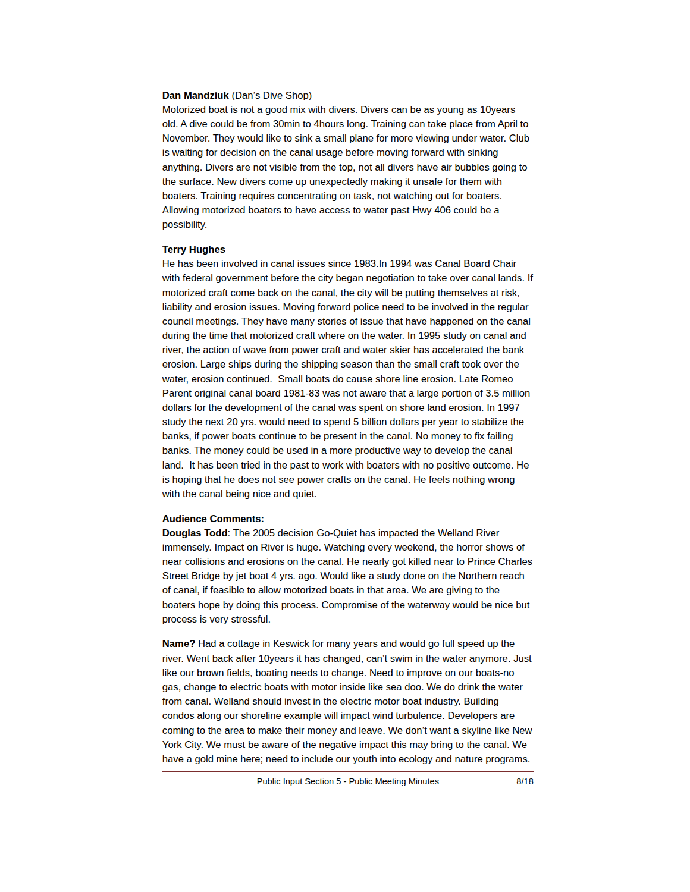Dan Mandziuk (Dan’s Dive Shop)
Motorized boat is not a good mix with divers. Divers can be as young as 10years old. A dive could be from 30min to 4hours long. Training can take place from April to November. They would like to sink a small plane for more viewing under water. Club is waiting for decision on the canal usage before moving forward with sinking anything. Divers are not visible from the top, not all divers have air bubbles going to the surface. New divers come up unexpectedly making it unsafe for them with boaters. Training requires concentrating on task, not watching out for boaters. Allowing motorized boaters to have access to water past Hwy 406 could be a possibility.
Terry Hughes
He has been involved in canal issues since 1983.In 1994 was Canal Board Chair with federal government before the city began negotiation to take over canal lands. If motorized craft come back on the canal, the city will be putting themselves at risk, liability and erosion issues. Moving forward police need to be involved in the regular council meetings. They have many stories of issue that have happened on the canal during the time that motorized craft where on the water. In 1995 study on canal and river, the action of wave from power craft and water skier has accelerated the bank erosion. Large ships during the shipping season than the small craft took over the water, erosion continued. Small boats do cause shore line erosion. Late Romeo Parent original canal board 1981-83 was not aware that a large portion of 3.5 million dollars for the development of the canal was spent on shore land erosion. In 1997 study the next 20 yrs. would need to spend 5 billion dollars per year to stabilize the banks, if power boats continue to be present in the canal. No money to fix failing banks. The money could be used in a more productive way to develop the canal land. It has been tried in the past to work with boaters with no positive outcome. He is hoping that he does not see power crafts on the canal. He feels nothing wrong with the canal being nice and quiet.
Audience Comments:
Douglas Todd: The 2005 decision Go-Quiet has impacted the Welland River immensely. Impact on River is huge. Watching every weekend, the horror shows of near collisions and erosions on the canal. He nearly got killed near to Prince Charles Street Bridge by jet boat 4 yrs. ago. Would like a study done on the Northern reach of canal, if feasible to allow motorized boats in that area. We are giving to the boaters hope by doing this process. Compromise of the waterway would be nice but process is very stressful.
Name? Had a cottage in Keswick for many years and would go full speed up the river. Went back after 10years it has changed, can’t swim in the water anymore. Just like our brown fields, boating needs to change. Need to improve on our boats-no gas, change to electric boats with motor inside like sea doo. We do drink the water from canal. Welland should invest in the electric motor boat industry. Building condos along our shoreline example will impact wind turbulence. Developers are coming to the area to make their money and leave. We don’t want a skyline like New York City. We must be aware of the negative impact this may bring to the canal. We have a gold mine here; need to include our youth into ecology and nature programs.
Public Input Section 5 - Public Meeting Minutes 8/18